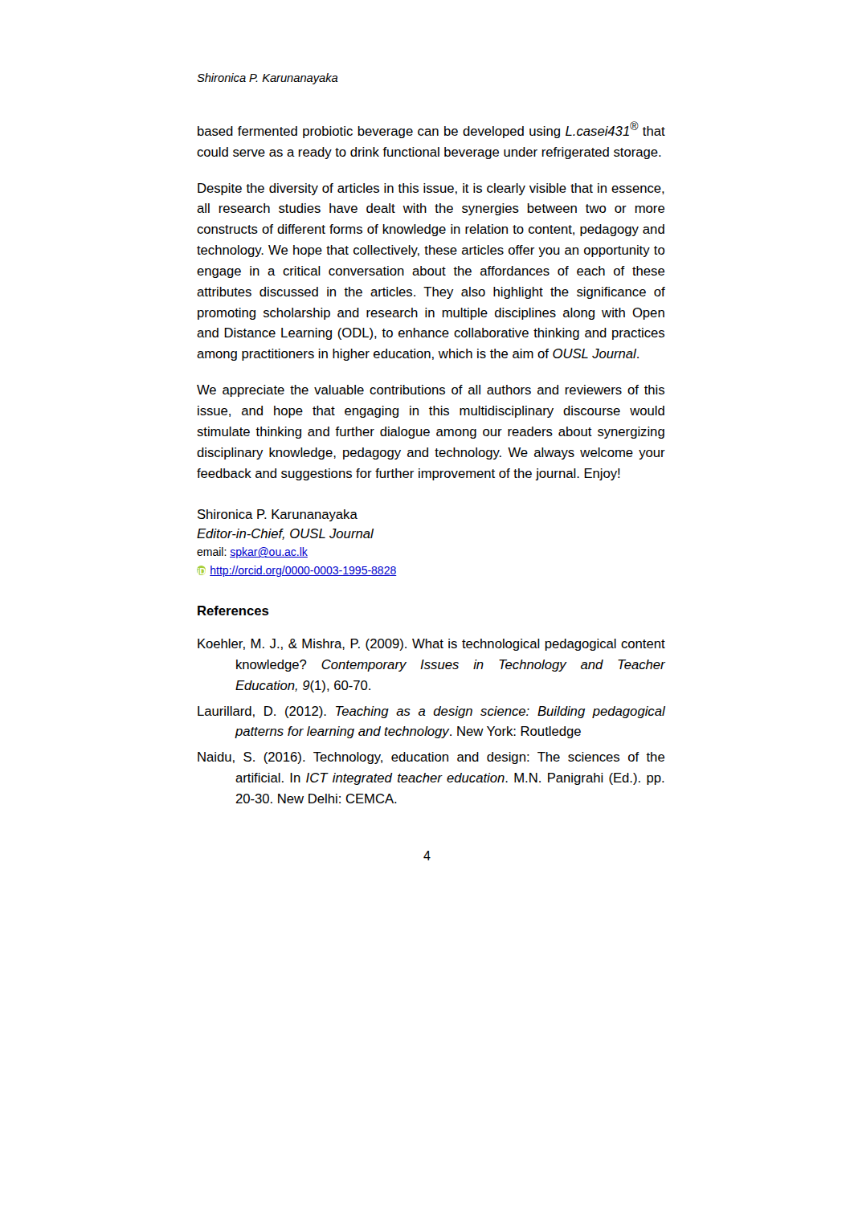Shironica P. Karunanayaka
based fermented probiotic beverage can be developed using L.casei431® that could serve as a ready to drink functional beverage under refrigerated storage.
Despite the diversity of articles in this issue, it is clearly visible that in essence, all research studies have dealt with the synergies between two or more constructs of different forms of knowledge in relation to content, pedagogy and technology. We hope that collectively, these articles offer you an opportunity to engage in a critical conversation about the affordances of each of these attributes discussed in the articles. They also highlight the significance of promoting scholarship and research in multiple disciplines along with Open and Distance Learning (ODL), to enhance collaborative thinking and practices among practitioners in higher education, which is the aim of OUSL Journal.
We appreciate the valuable contributions of all authors and reviewers of this issue, and hope that engaging in this multidisciplinary discourse would stimulate thinking and further dialogue among our readers about synergizing disciplinary knowledge, pedagogy and technology. We always welcome your feedback and suggestions for further improvement of the journal. Enjoy!
Shironica P. Karunanayaka Editor-in-Chief, OUSL Journal email: spkar@ou.ac.lk iD http://orcid.org/0000-0003-1995-8828
References
Koehler, M. J., & Mishra, P. (2009). What is technological pedagogical content knowledge? Contemporary Issues in Technology and Teacher Education, 9(1), 60-70.
Laurillard, D. (2012). Teaching as a design science: Building pedagogical patterns for learning and technology. New York: Routledge
Naidu, S. (2016). Technology, education and design: The sciences of the artificial. In ICT integrated teacher education. M.N. Panigrahi (Ed.). pp. 20-30. New Delhi: CEMCA.
4